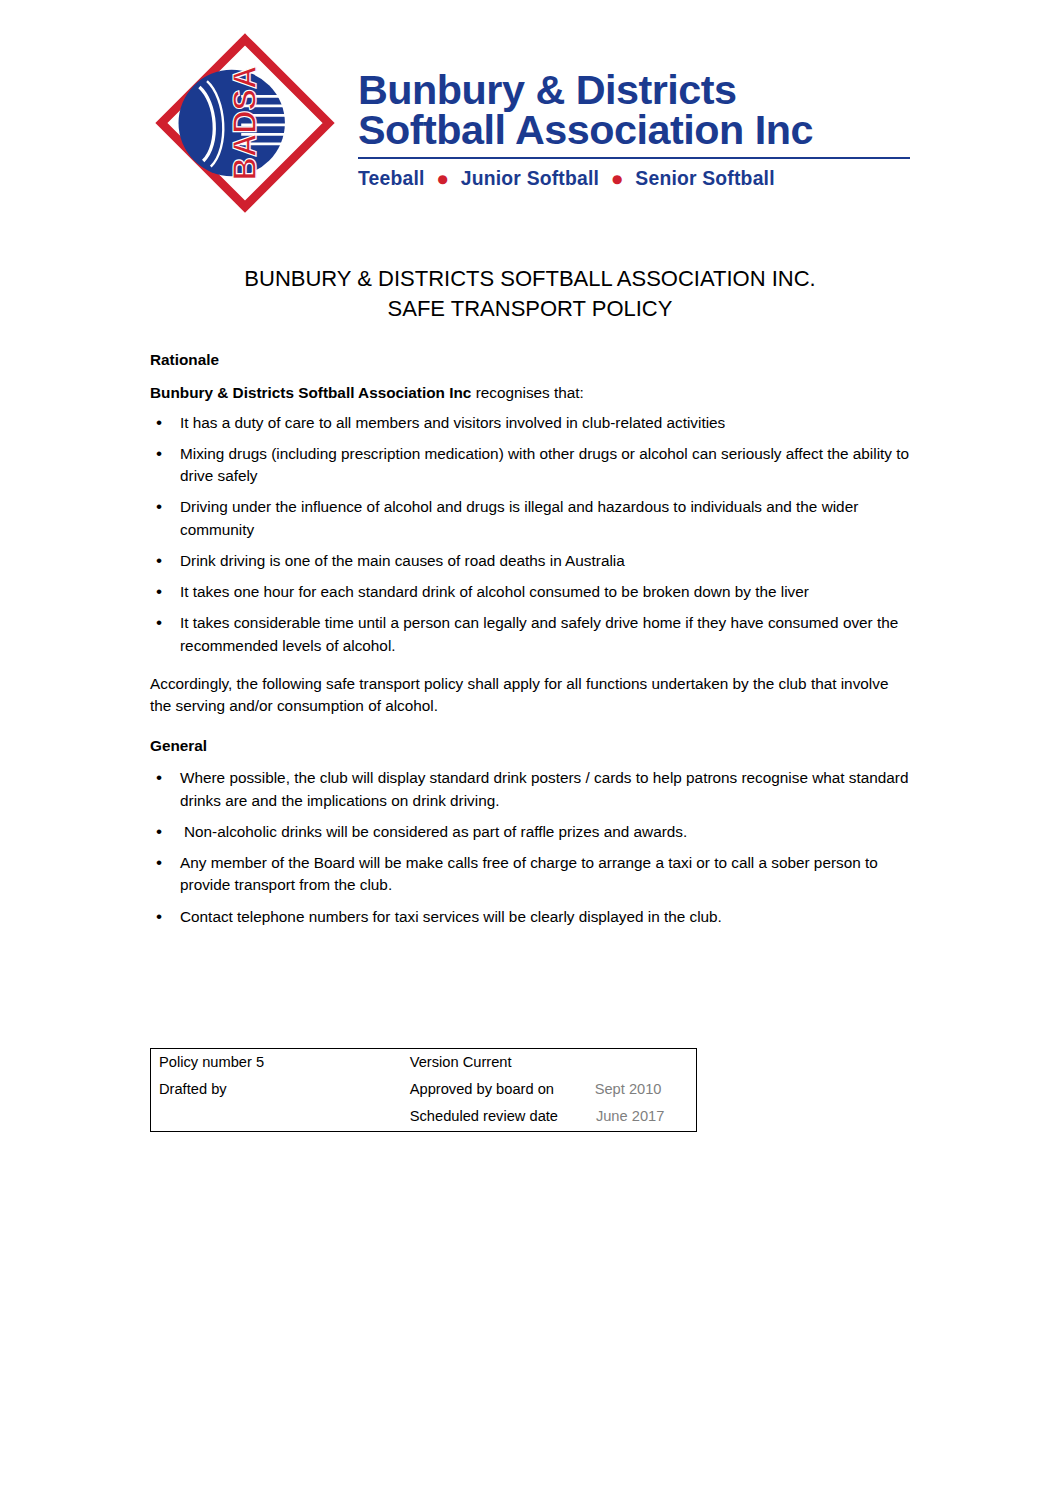BADSA
Bunbury & Districts
Softball Association Inc
Teeball ● Junior Softball ● Senior Softball
BUNBURY & DISTRICTS SOFTBALL ASSOCIATION INC. SAFE TRANSPORT POLICY
Rationale
Bunbury & Districts Softball Association Inc recognises that:
It has a duty of care to all members and visitors involved in club-related activities
Mixing drugs (including prescription medication) with other drugs or alcohol can seriously affect the ability to drive safely
Driving under the influence of alcohol and drugs is illegal and hazardous to individuals and the wider community
Drink driving is one of the main causes of road deaths in Australia
It takes one hour for each standard drink of alcohol consumed to be broken down by the liver
It takes considerable time until a person can legally and safely drive home if they have consumed over the recommended levels of alcohol.
Accordingly, the following safe transport policy shall apply for all functions undertaken by the club that involve the serving and/or consumption of alcohol.
General
Where possible, the club will display standard drink posters / cards to help patrons recognise what standard drinks are and the implications on drink driving.
Non-alcoholic drinks will be considered as part of raffle prizes and awards.
Any member of the Board will be make calls free of charge to arrange a taxi or to call a sober person to provide transport from the club.
Contact telephone numbers for taxi services will be clearly displayed in the club.
| Policy number 5 | Version Current |
| Drafted by | Approved by board on Sept 2010 |
| | Scheduled review date June 2017 |